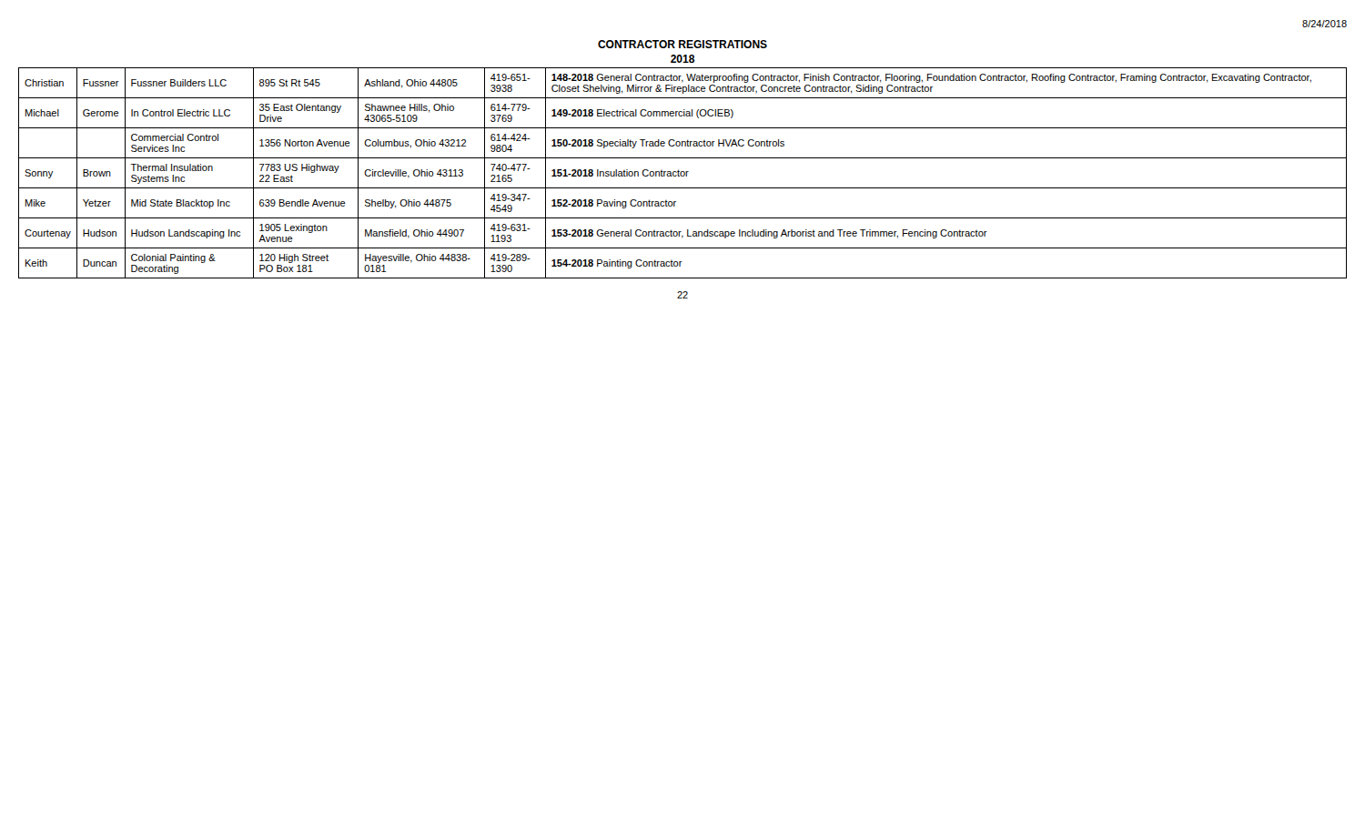8/24/2018
CONTRACTOR REGISTRATIONS
2018
| Christian | Fussner | Fussner Builders LLC | 895 St Rt 545 | Ashland, Ohio 44805 | 419-651-3938 | 148-2018 General Contractor, Waterproofing Contractor, Finish Contractor, Flooring, Foundation Contractor, Roofing Contractor, Framing Contractor, Excavating Contractor, Closet Shelving, Mirror & Fireplace Contractor, Concrete Contractor, Siding Contractor |
| Michael | Gerome | In Control Electric LLC | 35 East Olentangy Drive | Shawnee Hills, Ohio 43065-5109 | 614-779-3769 | 149-2018 Electrical Commercial (OCIEB) |
| | | Commercial Control Services Inc | 1356 Norton Avenue | Columbus, Ohio 43212 | 614-424-9804 | 150-2018 Specialty Trade Contractor HVAC Controls |
| Sonny | Brown | Thermal Insulation Systems Inc | 7783 US Highway 22 East | Circleville, Ohio 43113 | 740-477-2165 | 151-2018 Insulation Contractor |
| Mike | Yetzer | Mid State Blacktop Inc | 639 Bendle Avenue | Shelby, Ohio 44875 | 419-347-4549 | 152-2018 Paving Contractor |
| Courtenay | Hudson | Hudson Landscaping Inc | 1905 Lexington Avenue | Mansfield, Ohio 44907 | 419-631-1193 | 153-2018 General Contractor, Landscape Including Arborist and Tree Trimmer, Fencing Contractor |
| Keith | Duncan | Colonial Painting & Decorating | 120 High Street PO Box 181 | Hayesville, Ohio 44838-0181 | 419-289-1390 | 154-2018 Painting Contractor |
22